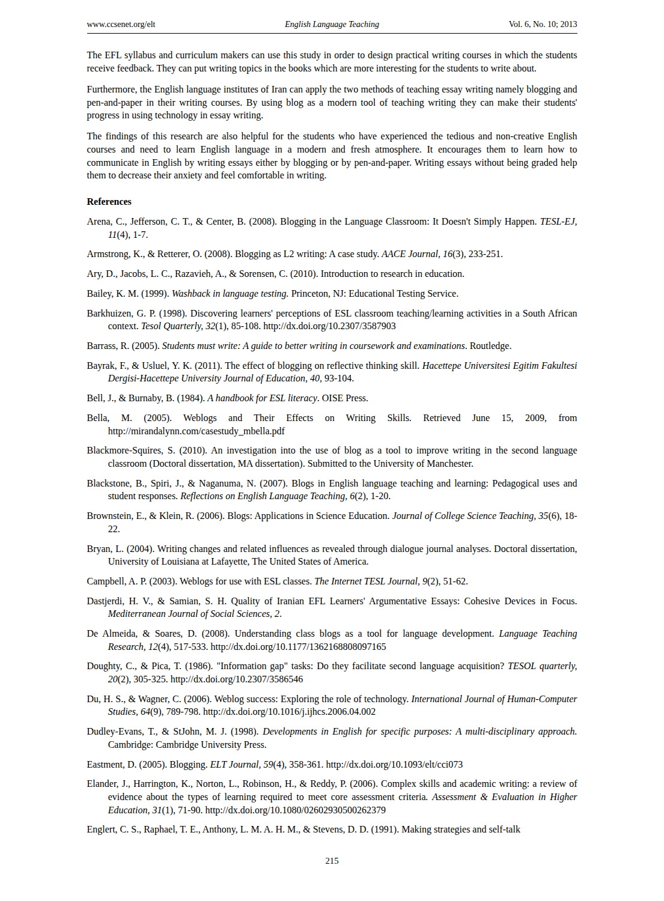www.ccsenet.org/elt English Language Teaching Vol. 6, No. 10; 2013
The EFL syllabus and curriculum makers can use this study in order to design practical writing courses in which the students receive feedback. They can put writing topics in the books which are more interesting for the students to write about.
Furthermore, the English language institutes of Iran can apply the two methods of teaching essay writing namely blogging and pen-and-paper in their writing courses. By using blog as a modern tool of teaching writing they can make their students' progress in using technology in essay writing.
The findings of this research are also helpful for the students who have experienced the tedious and non-creative English courses and need to learn English language in a modern and fresh atmosphere. It encourages them to learn how to communicate in English by writing essays either by blogging or by pen-and-paper. Writing essays without being graded help them to decrease their anxiety and feel comfortable in writing.
References
Arena, C., Jefferson, C. T., & Center, B. (2008). Blogging in the Language Classroom: It Doesn't Simply Happen. TESL-EJ, 11(4), 1-7.
Armstrong, K., & Retterer, O. (2008). Blogging as L2 writing: A case study. AACE Journal, 16(3), 233-251.
Ary, D., Jacobs, L. C., Razavieh, A., & Sorensen, C. (2010). Introduction to research in education.
Bailey, K. M. (1999). Washback in language testing. Princeton, NJ: Educational Testing Service.
Barkhuizen, G. P. (1998). Discovering learners' perceptions of ESL classroom teaching/learning activities in a South African context. Tesol Quarterly, 32(1), 85-108. http://dx.doi.org/10.2307/3587903
Barrass, R. (2005). Students must write: A guide to better writing in coursework and examinations. Routledge.
Bayrak, F., & Usluel, Y. K. (2011). The effect of blogging on reflective thinking skill. Hacettepe Universitesi Egitim Fakultesi Dergisi-Hacettepe University Journal of Education, 40, 93-104.
Bell, J., & Burnaby, B. (1984). A handbook for ESL literacy. OISE Press.
Bella, M. (2005). Weblogs and Their Effects on Writing Skills. Retrieved June 15, 2009, from http://mirandalynn.com/casestudy_mbella.pdf
Blackmore-Squires, S. (2010). An investigation into the use of blog as a tool to improve writing in the second language classroom (Doctoral dissertation, MA dissertation). Submitted to the University of Manchester.
Blackstone, B., Spiri, J., & Naganuma, N. (2007). Blogs in English language teaching and learning: Pedagogical uses and student responses. Reflections on English Language Teaching, 6(2), 1-20.
Brownstein, E., & Klein, R. (2006). Blogs: Applications in Science Education. Journal of College Science Teaching, 35(6), 18-22.
Bryan, L. (2004). Writing changes and related influences as revealed through dialogue journal analyses. Doctoral dissertation, University of Louisiana at Lafayette, The United States of America.
Campbell, A. P. (2003). Weblogs for use with ESL classes. The Internet TESL Journal, 9(2), 51-62.
Dastjerdi, H. V., & Samian, S. H. Quality of Iranian EFL Learners' Argumentative Essays: Cohesive Devices in Focus. Mediterranean Journal of Social Sciences, 2.
De Almeida, & Soares, D. (2008). Understanding class blogs as a tool for language development. Language Teaching Research, 12(4), 517-533. http://dx.doi.org/10.1177/1362168808097165
Doughty, C., & Pica, T. (1986). "Information gap" tasks: Do they facilitate second language acquisition? TESOL quarterly, 20(2), 305-325. http://dx.doi.org/10.2307/3586546
Du, H. S., & Wagner, C. (2006). Weblog success: Exploring the role of technology. International Journal of Human-Computer Studies, 64(9), 789-798. http://dx.doi.org/10.1016/j.ijhcs.2006.04.002
Dudley-Evans, T., & StJohn, M. J. (1998). Developments in English for specific purposes: A multi-disciplinary approach. Cambridge: Cambridge University Press.
Eastment, D. (2005). Blogging. ELT Journal, 59(4), 358-361. http://dx.doi.org/10.1093/elt/cci073
Elander, J., Harrington, K., Norton, L., Robinson, H., & Reddy, P. (2006). Complex skills and academic writing: a review of evidence about the types of learning required to meet core assessment criteria. Assessment & Evaluation in Higher Education, 31(1), 71-90. http://dx.doi.org/10.1080/02602930500262379
Englert, C. S., Raphael, T. E., Anthony, L. M. A. H. M., & Stevens, D. D. (1991). Making strategies and self-talk
215